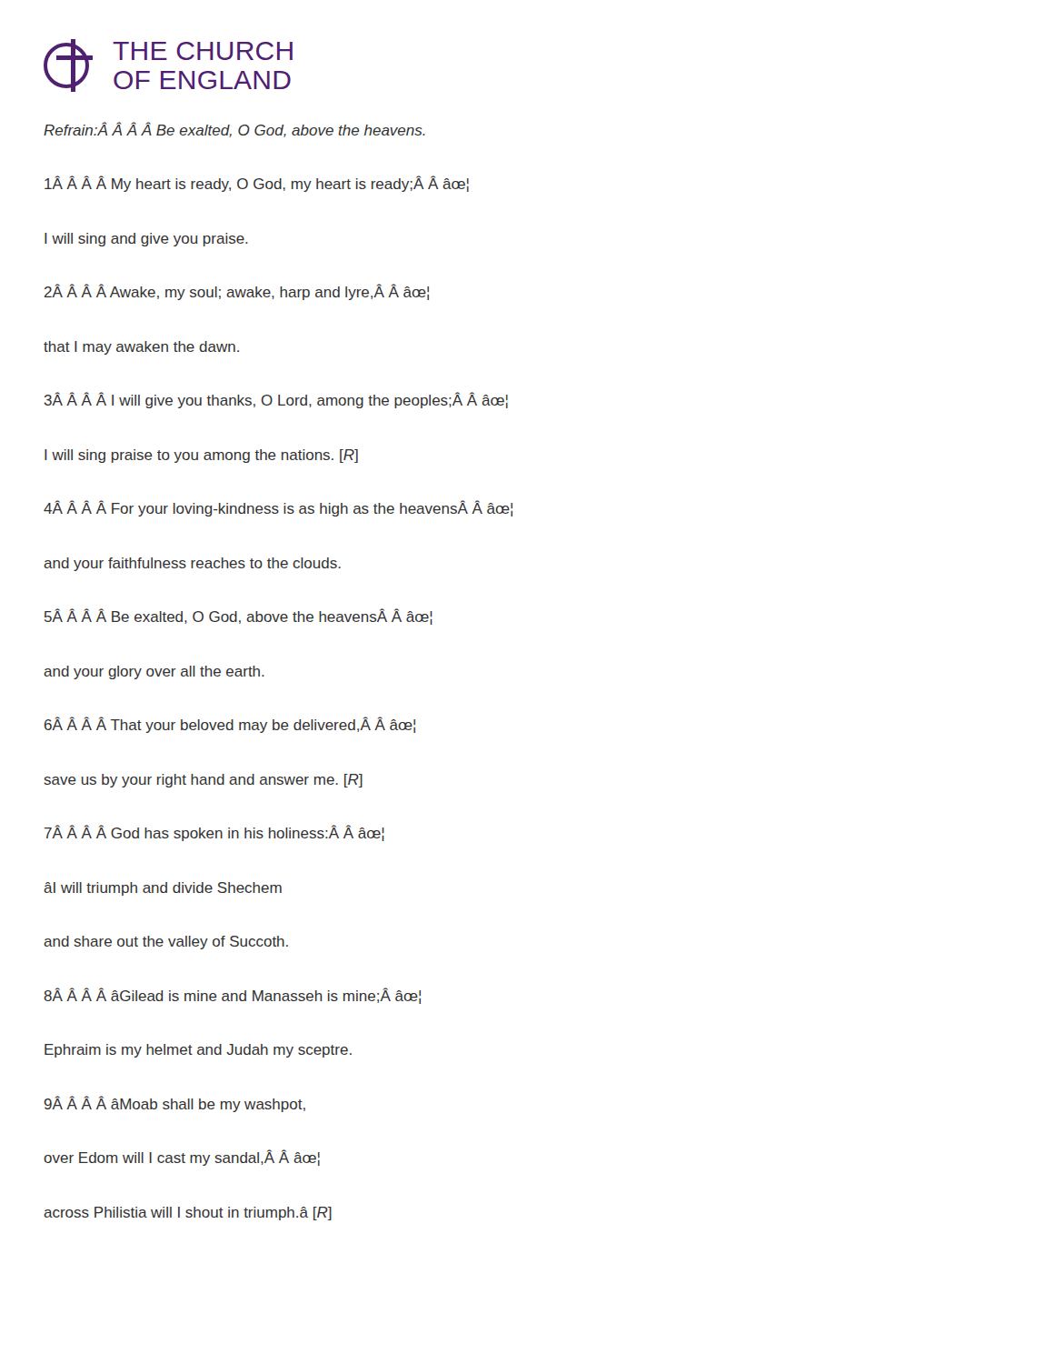The Church of England
Refrain:Â Â Â Â Be exalted, O God, above the heavens.
1Â Â Â Â My heart is ready, O God, my heart is ready;Â Â âœ¦
I will sing and give you praise.
2Â Â Â Â Awake, my soul; awake, harp and lyre,Â Â âœ¦
that I may awaken the dawn.
3Â Â Â Â I will give you thanks, O Lord, among the peoples;Â Â âœ¦
I will sing praise to you among the nations. [R]
4Â Â Â Â For your loving-kindness is as high as the heavensÂ Â âœ¦
and your faithfulness reaches to the clouds.
5Â Â Â Â Be exalted, O God, above the heavensÂ Â âœ¦
and your glory over all the earth.
6Â Â Â Â That your beloved may be delivered,Â Â âœ¦
save us by your right hand and answer me. [R]
7Â Â Â Â God has spoken in his holiness:Â Â âœ¦
âI will triumph and divide Shechem
and share out the valley of Succoth.
8Â Â Â Â âGilead is mine and Manasseh is mine;Â âœ¦
Ephraim is my helmet and Judah my sceptre.
9Â Â Â Â âMoab shall be my washpot,
over Edom will I cast my sandal,Â Â âœ¦
across Philistia will I shout in triumph.â [R]